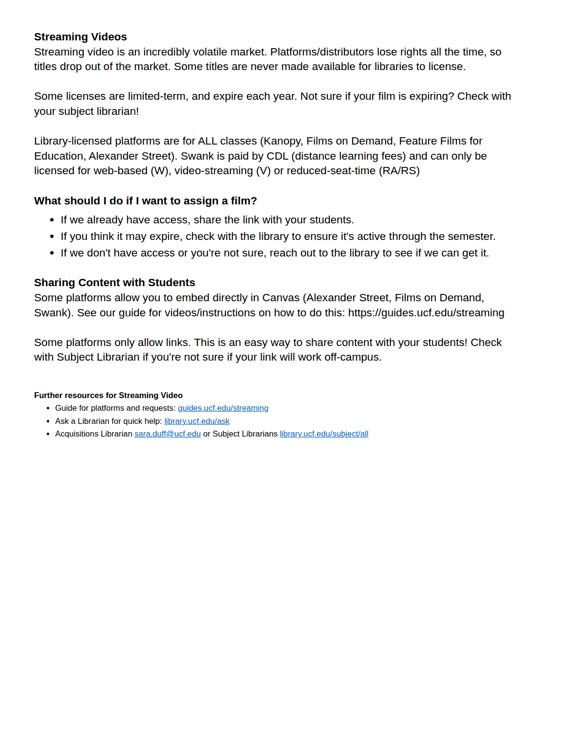Streaming Videos
Streaming video is an incredibly volatile market. Platforms/distributors lose rights all the time, so titles drop out of the market. Some titles are never made available for libraries to license.
Some licenses are limited-term, and expire each year. Not sure if your film is expiring? Check with your subject librarian!
Library-licensed platforms are for ALL classes (Kanopy, Films on Demand, Feature Films for Education, Alexander Street). Swank is paid by CDL (distance learning fees) and can only be licensed for web-based (W), video-streaming (V) or reduced-seat-time (RA/RS)
What should I do if I want to assign a film?
If we already have access, share the link with your students.
If you think it may expire, check with the library to ensure it's active through the semester.
If we don't have access or you're not sure, reach out to the library to see if we can get it.
Sharing Content with Students
Some platforms allow you to embed directly in Canvas (Alexander Street, Films on Demand, Swank). See our guide for videos/instructions on how to do this: https://guides.ucf.edu/streaming
Some platforms only allow links. This is an easy way to share content with your students! Check with Subject Librarian if you're not sure if your link will work off-campus.
Further resources for Streaming Video
Guide for platforms and requests: guides.ucf.edu/streaming
Ask a Librarian for quick help: library.ucf.edu/ask
Acquisitions Librarian sara.duff@ucf.edu or Subject Librarians library.ucf.edu/subject/all